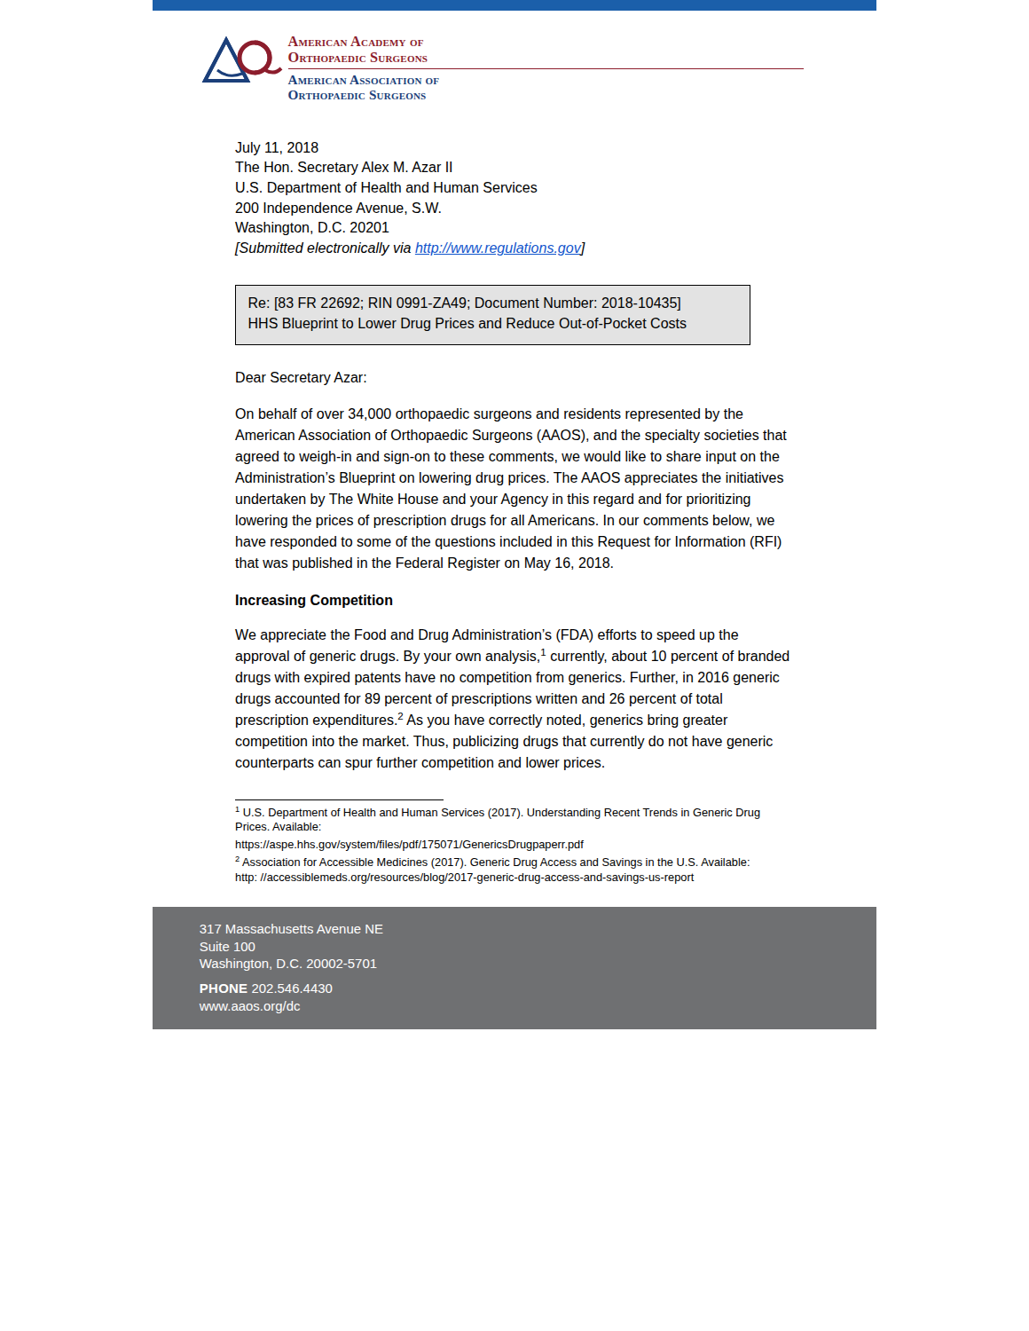American Academy of
Orthopaedic Surgeons
American Association of
Orthopaedic Surgeons
July 11, 2018
The Hon. Secretary Alex M. Azar II
U.S. Department of Health and Human Services
200 Independence Avenue, S.W.
Washington, D.C. 20201
[Submitted electronically via http://www.regulations.gov]
Re: [83 FR 22692; RIN 0991-ZA49; Document Number: 2018-10435]
HHS Blueprint to Lower Drug Prices and Reduce Out-of-Pocket Costs
Dear Secretary Azar:
On behalf of over 34,000 orthopaedic surgeons and residents represented by the American Association of Orthopaedic Surgeons (AAOS), and the specialty societies that agreed to weigh-in and sign-on to these comments, we would like to share input on the Administration’s Blueprint on lowering drug prices. The AAOS appreciates the initiatives undertaken by The White House and your Agency in this regard and for prioritizing lowering the prices of prescription drugs for all Americans. In our comments below, we have responded to some of the questions included in this Request for Information (RFI) that was published in the Federal Register on May 16, 2018.
Increasing Competition
We appreciate the Food and Drug Administration’s (FDA) efforts to speed up the approval of generic drugs. By your own analysis,1 currently, about 10 percent of branded drugs with expired patents have no competition from generics. Further, in 2016 generic drugs accounted for 89 percent of prescriptions written and 26 percent of total prescription expenditures.2 As you have correctly noted, generics bring greater competition into the market. Thus, publicizing drugs that currently do not have generic counterparts can spur further competition and lower prices.
1 U.S. Department of Health and Human Services (2017). Understanding Recent Trends in Generic Drug Prices. Available:
https://aspe.hhs.gov/system/files/pdf/175071/GenericsDrugpaperr.pdf
2 Association for Accessible Medicines (2017). Generic Drug Access and Savings in the U.S. Available: http: //accessiblemeds.org/resources/blog/2017-generic-drug-access-and-savings-us-report
317 Massachusetts Avenue NE
Suite 100
Washington, D.C. 20002-5701
PHONE 202.546.4430
www.aaos.org/dc